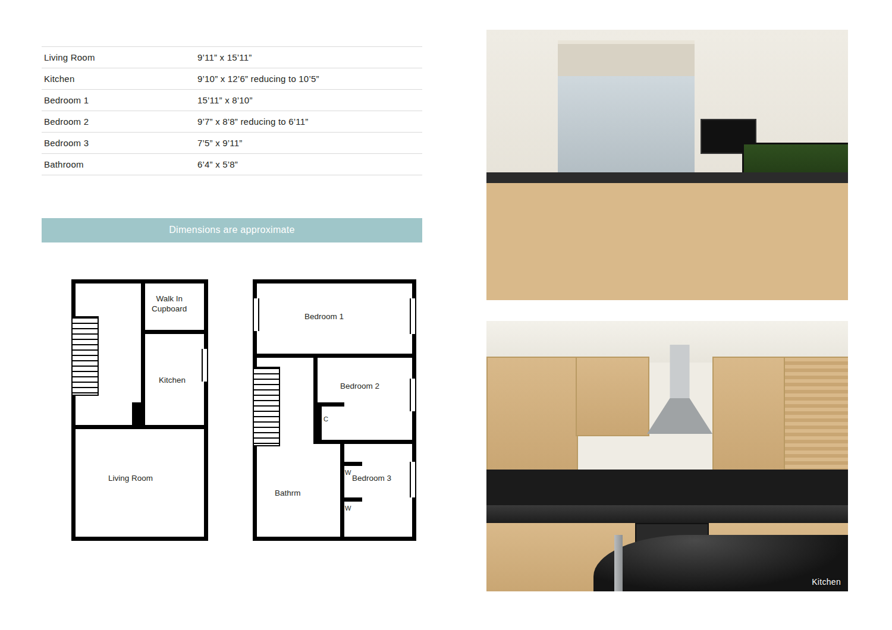| Living Room | 9’11” x 15’11” |
| Kitchen | 9’10” x 12’6” reducing to 10’5” |
| Bedroom 1 | 15’11” x 8’10” |
| Bedroom 2 | 9’7” x 8’8” reducing to 6’11” |
| Bedroom 3 | 7’5” x 9’11” |
| Bathroom | 6’4” x 5’8” |
Dimensions are approximate
Walk In
Cupboard
Kitchen
Living Room
Bedroom 1
Bedroom 2
C
Bedroom 3
Bathrm
W
W
Kitchen
Kitchen